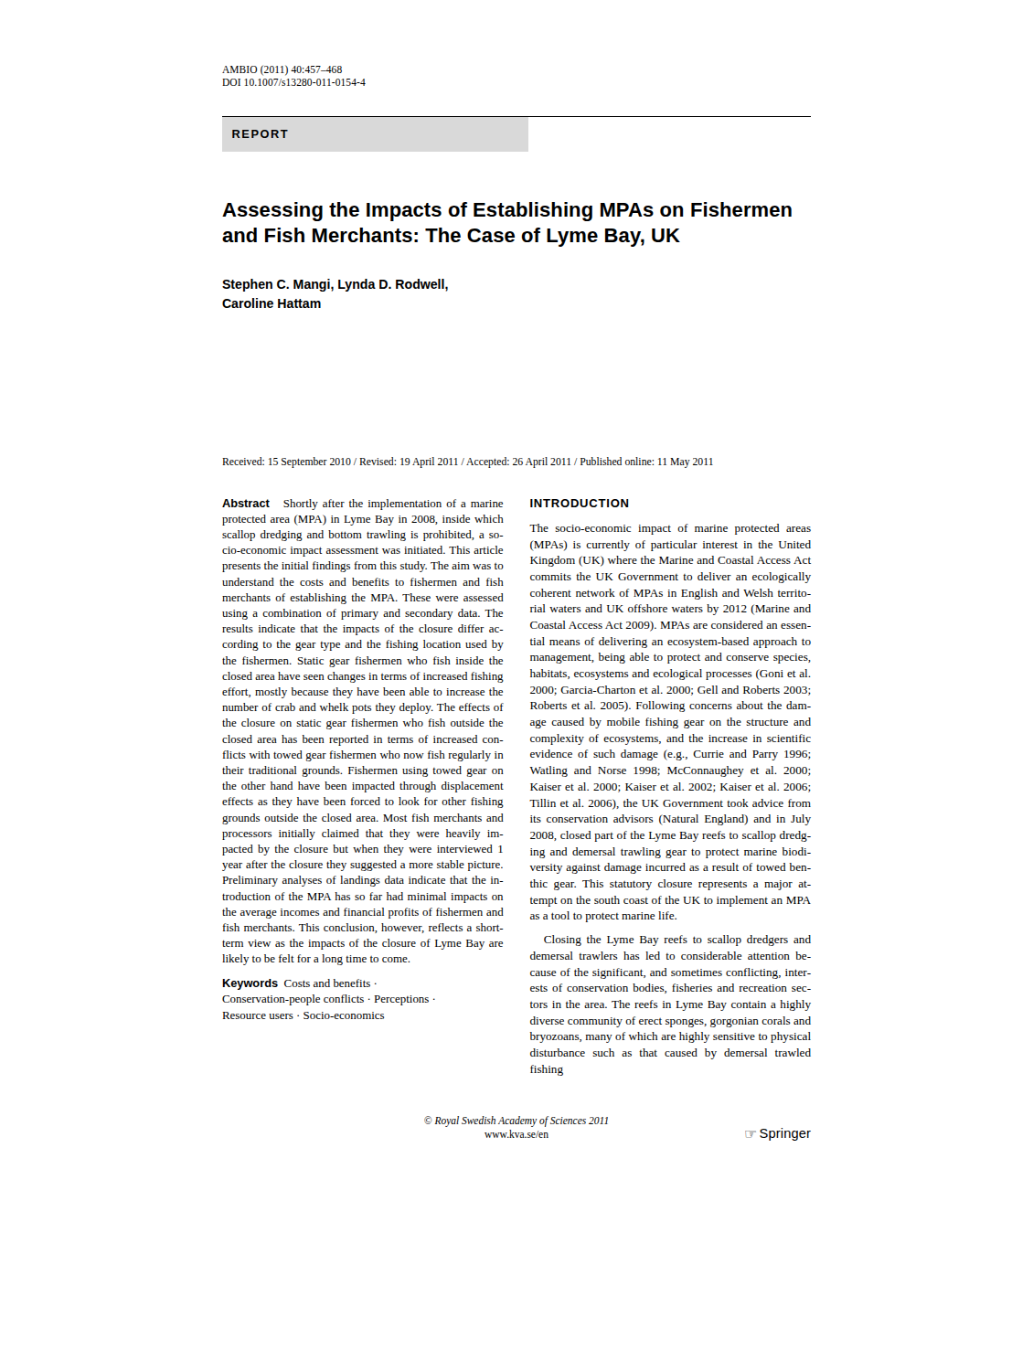AMBIO (2011) 40:457–468
DOI 10.1007/s13280-011-0154-4
REPORT
Assessing the Impacts of Establishing MPAs on Fishermen
and Fish Merchants: The Case of Lyme Bay, UK
Stephen C. Mangi, Lynda D. Rodwell,
Caroline Hattam
Received: 15 September 2010 / Revised: 19 April 2011 / Accepted: 26 April 2011 / Published online: 11 May 2011
Abstract Shortly after the implementation of a marine protected area (MPA) in Lyme Bay in 2008, inside which scallop dredging and bottom trawling is prohibited, a socio-economic impact assessment was initiated. This article presents the initial findings from this study. The aim was to understand the costs and benefits to fishermen and fish merchants of establishing the MPA. These were assessed using a combination of primary and secondary data. The results indicate that the impacts of the closure differ according to the gear type and the fishing location used by the fishermen. Static gear fishermen who fish inside the closed area have seen changes in terms of increased fishing effort, mostly because they have been able to increase the number of crab and whelk pots they deploy. The effects of the closure on static gear fishermen who fish outside the closed area has been reported in terms of increased conflicts with towed gear fishermen who now fish regularly in their traditional grounds. Fishermen using towed gear on the other hand have been impacted through displacement effects as they have been forced to look for other fishing grounds outside the closed area. Most fish merchants and processors initially claimed that they were heavily impacted by the closure but when they were interviewed 1 year after the closure they suggested a more stable picture. Preliminary analyses of landings data indicate that the introduction of the MPA has so far had minimal impacts on the average incomes and financial profits of fishermen and fish merchants. This conclusion, however, reflects a short-term view as the impacts of the closure of Lyme Bay are likely to be felt for a long time to come.
Keywords Costs and benefits ·
Conservation-people conflicts · Perceptions ·
Resource users · Socio-economics
INTRODUCTION
The socio-economic impact of marine protected areas (MPAs) is currently of particular interest in the United Kingdom (UK) where the Marine and Coastal Access Act commits the UK Government to deliver an ecologically coherent network of MPAs in English and Welsh territorial waters and UK offshore waters by 2012 (Marine and Coastal Access Act 2009). MPAs are considered an essential means of delivering an ecosystem-based approach to management, being able to protect and conserve species, habitats, ecosystems and ecological processes (Goni et al. 2000; Garcia-Charton et al. 2000; Gell and Roberts 2003; Roberts et al. 2005). Following concerns about the damage caused by mobile fishing gear on the structure and complexity of ecosystems, and the increase in scientific evidence of such damage (e.g., Currie and Parry 1996; Watling and Norse 1998; McConnaughey et al. 2000; Kaiser et al. 2000; Kaiser et al. 2002; Kaiser et al. 2006; Tillin et al. 2006), the UK Government took advice from its conservation advisors (Natural England) and in July 2008, closed part of the Lyme Bay reefs to scallop dredging and demersal trawling gear to protect marine biodiversity against damage incurred as a result of towed benthic gear. This statutory closure represents a major attempt on the south coast of the UK to implement an MPA as a tool to protect marine life.
Closing the Lyme Bay reefs to scallop dredgers and demersal trawlers has led to considerable attention because of the significant, and sometimes conflicting, interests of conservation bodies, fisheries and recreation sectors in the area. The reefs in Lyme Bay contain a highly diverse community of erect sponges, gorgonian corals and bryozoans, many of which are highly sensitive to physical disturbance such as that caused by demersal trawled fishing
© Royal Swedish Academy of Sciences 2011
www.kva.se/en ☞Springer